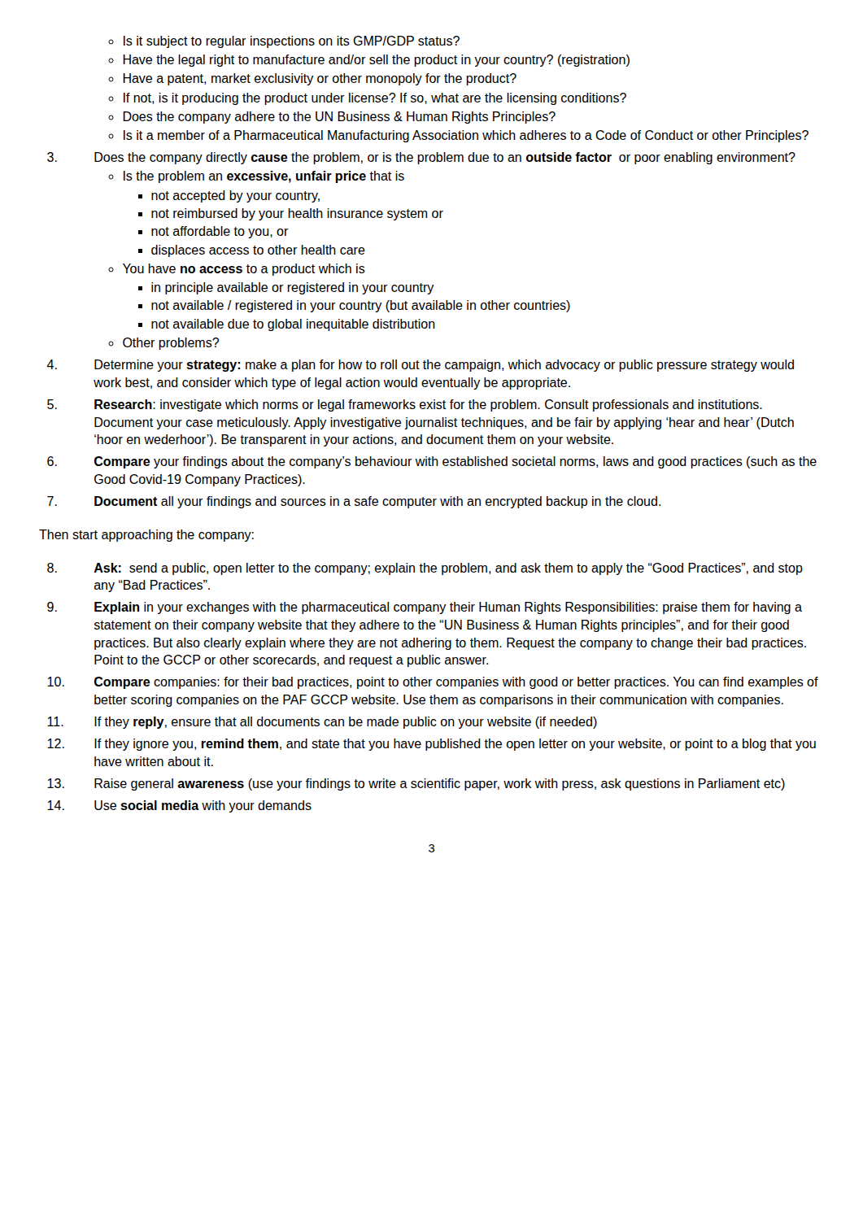Is it subject to regular inspections on its GMP/GDP status?
Have the legal right to manufacture and/or sell the product in your country? (registration)
Have a patent, market exclusivity or other monopoly for the product?
If not, is it producing the product under license? If so, what are the licensing conditions?
Does the company adhere to the UN Business & Human Rights Principles?
Is it a member of a Pharmaceutical Manufacturing Association which adheres to a Code of Conduct or other Principles?
3. Does the company directly cause the problem, or is the problem due to an outside factor or poor enabling environment?
Is the problem an excessive, unfair price that is
not accepted by your country,
not reimbursed by your health insurance system or
not affordable to you, or
displaces access to other health care
You have no access to a product which is
in principle available or registered in your country
not available / registered in your country (but available in other countries)
not available due to global inequitable distribution
Other problems?
4. Determine your strategy: make a plan for how to roll out the campaign, which advocacy or public pressure strategy would work best, and consider which type of legal action would eventually be appropriate.
5. Research: investigate which norms or legal frameworks exist for the problem. Consult professionals and institutions. Document your case meticulously. Apply investigative journalist techniques, and be fair by applying ‘hear and hear’ (Dutch ‘hoor en wederhoor’). Be transparent in your actions, and document them on your website.
6. Compare your findings about the company’s behaviour with established societal norms, laws and good practices (such as the Good Covid-19 Company Practices).
7. Document all your findings and sources in a safe computer with an encrypted backup in the cloud.
Then start approaching the company:
8. Ask: send a public, open letter to the company; explain the problem, and ask them to apply the “Good Practices”, and stop any “Bad Practices”.
9. Explain in your exchanges with the pharmaceutical company their Human Rights Responsibilities: praise them for having a statement on their company website that they adhere to the “UN Business & Human Rights principles”, and for their good practices. But also clearly explain where they are not adhering to them. Request the company to change their bad practices. Point to the GCCP or other scorecards, and request a public answer.
10. Compare companies: for their bad practices, point to other companies with good or better practices. You can find examples of better scoring companies on the PAF GCCP website. Use them as comparisons in their communication with companies.
11. If they reply, ensure that all documents can be made public on your website (if needed)
12. If they ignore you, remind them, and state that you have published the open letter on your website, or point to a blog that you have written about it.
13. Raise general awareness (use your findings to write a scientific paper, work with press, ask questions in Parliament etc)
14. Use social media with your demands
3